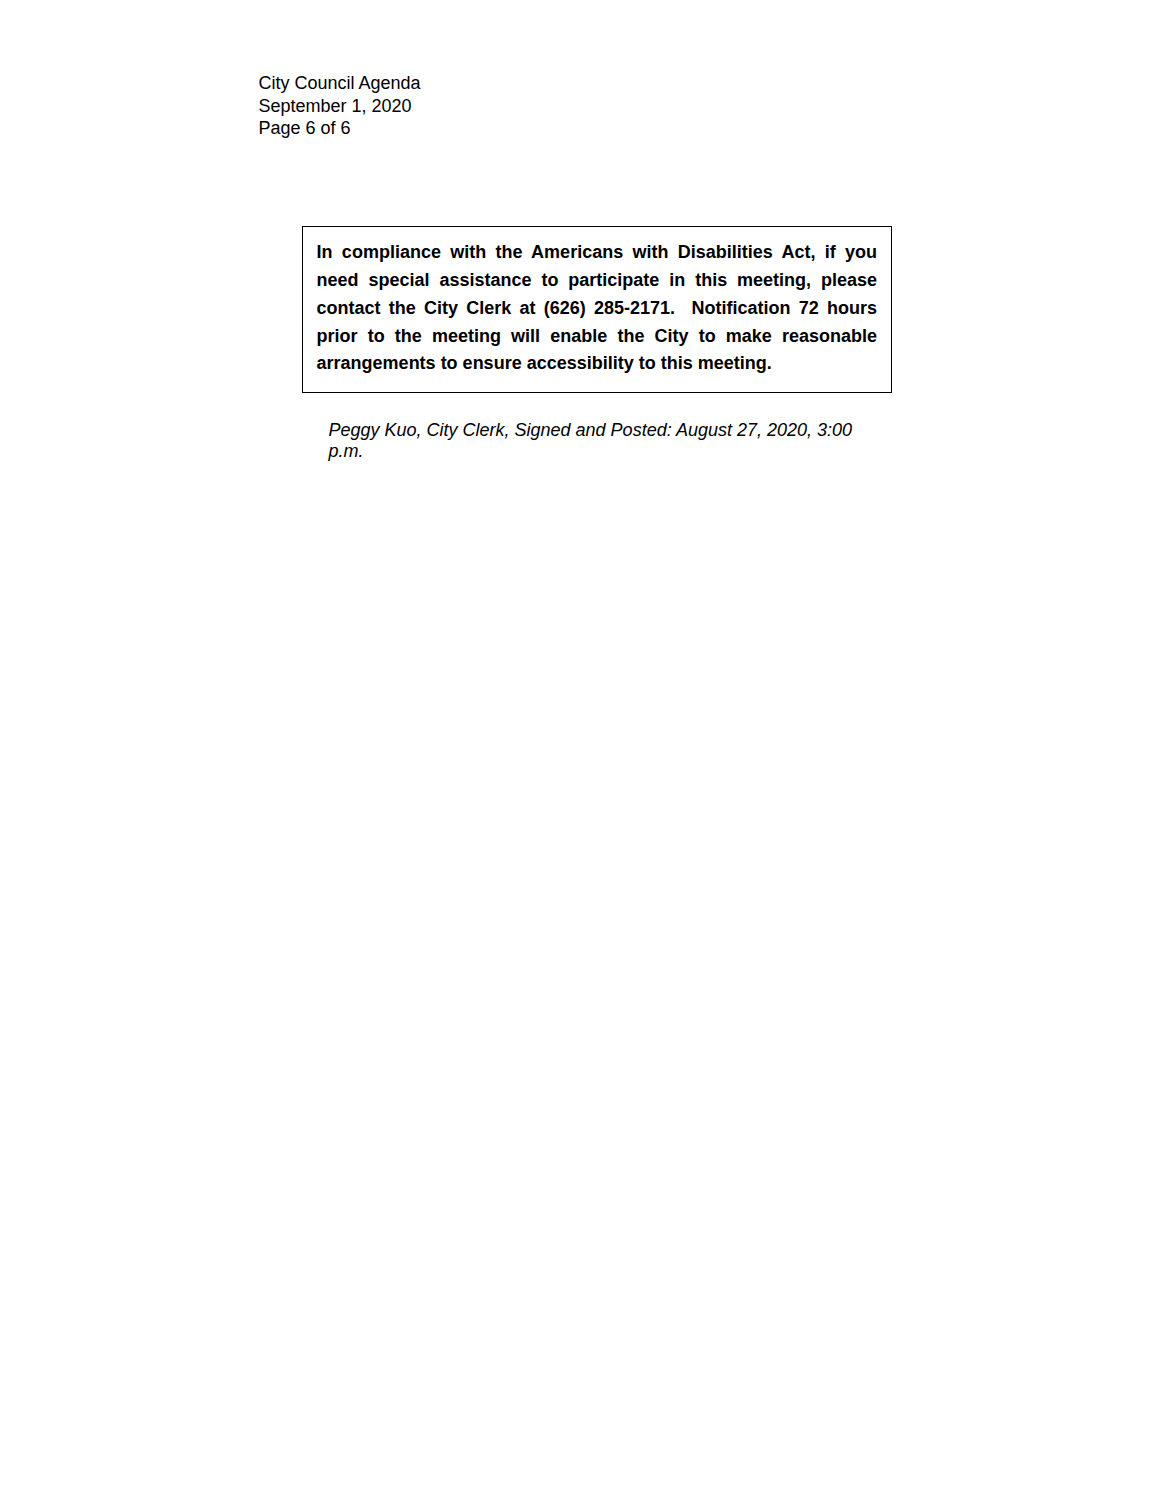City Council Agenda
September 1, 2020
Page 6 of 6
In compliance with the Americans with Disabilities Act, if you need special assistance to participate in this meeting, please contact the City Clerk at (626) 285-2171. Notification 72 hours prior to the meeting will enable the City to make reasonable arrangements to ensure accessibility to this meeting.
Peggy Kuo, City Clerk, Signed and Posted: August 27, 2020, 3:00 p.m.